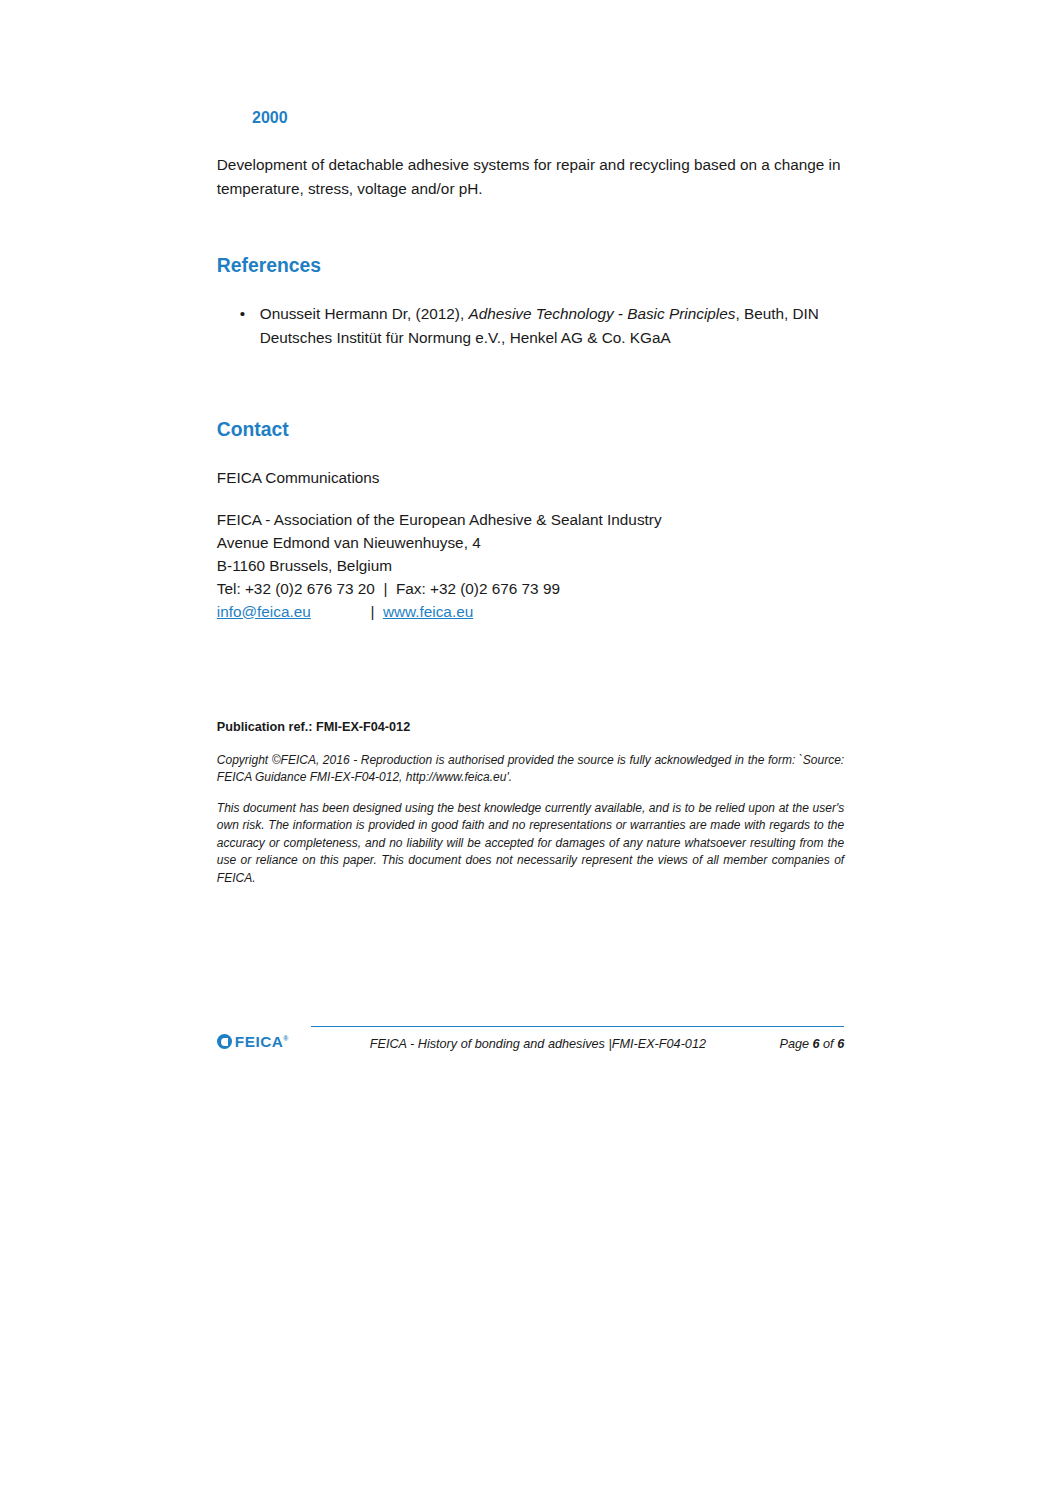2000
Development of detachable adhesive systems for repair and recycling based on a change in temperature, stress, voltage and/or pH.
References
Onusseit Hermann Dr, (2012), Adhesive Technology - Basic Principles, Beuth, DIN Deutsches Institüt für Normung e.V., Henkel AG & Co. KGaA
Contact
FEICA Communications
FEICA - Association of the European Adhesive & Sealant Industry
Avenue Edmond van Nieuwenhuyse, 4
B-1160 Brussels, Belgium
Tel: +32 (0)2 676 73 20 | Fax: +32 (0)2 676 73 99
info@feica.eu | www.feica.eu
Publication ref.: FMI-EX-F04-012
Copyright ©FEICA, 2016 - Reproduction is authorised provided the source is fully acknowledged in the form: `Source: FEICA Guidance FMI-EX-F04-012, http://www.feica.eu'.
This document has been designed using the best knowledge currently available, and is to be relied upon at the user's own risk. The information is provided in good faith and no representations or warranties are made with regards to the accuracy or completeness, and no liability will be accepted for damages of any nature whatsoever resulting from the use or reliance on this paper. This document does not necessarily represent the views of all member companies of FEICA.
FEICA®
FEICA - History of bonding and adhesives |FMI-EX-F04-012 Page 6 of 6